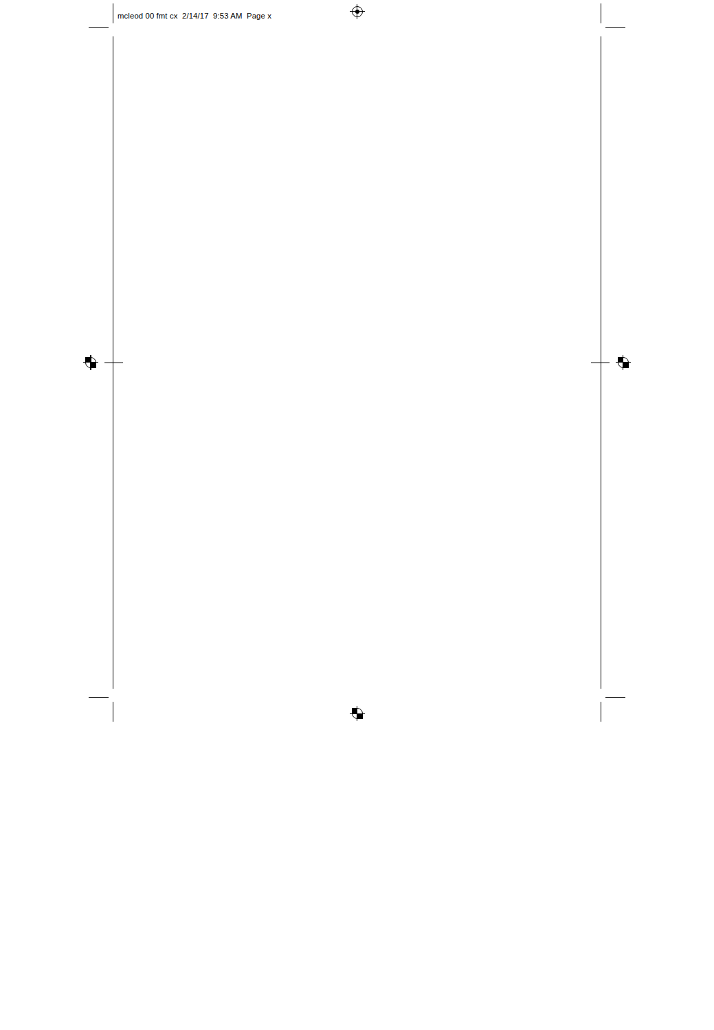mcleod 00 fmt cx 2/14/17 9:53 AM Page x